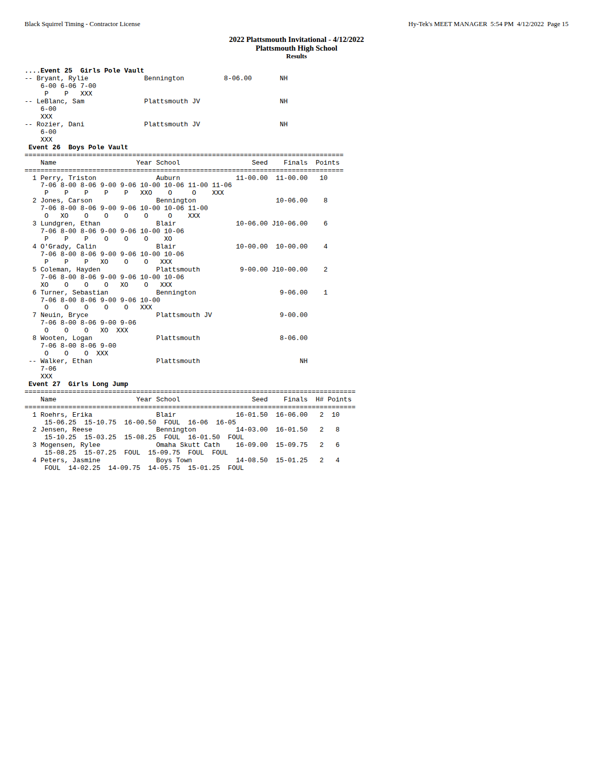Black Squirrel Timing - Contractor License
Hy-Tek's MEET MANAGER 5:54 PM 4/12/2022 Page 15
2022 Plattsmouth Invitational - 4/12/2022
Plattsmouth High School
Results
....Event 25  Girls Pole Vault
-- Bryant, Rylie              Bennington          8-06.00       NH
    6-00 6-06 7-00
     P    P   XXX
-- LeBlanc, Sam               Plattsmouth JV                    NH
    6-00
    XXX
-- Rozier, Dani               Plattsmouth JV                    NH
    6-00
    XXX
 Event 26  Boys Pole Vault
================================================================================
    Name                    Year School                  Seed    Finals  Points
================================================================================
  1 Perry, Triston               Auburn              11-00.00  11-00.00   10
    7-06 8-00 8-06 9-00 9-06 10-00 10-06 11-00 11-06
     P    P    P    P    P   XXO    O     O    XXX
  2 Jones, Carson                Bennington                    10-06.00    8
    7-06 8-00 8-06 9-00 9-06 10-00 10-06 11-00
     O   XO    O    O    O    O     O    XXX
  3 Lundgren, Ethan              Blair               10-06.00 J10-06.00    6
    7-06 8-00 8-06 9-00 9-06 10-00 10-06
     P    P    P    O    O    O    XO
  4 O'Grady, Calin               Blair               10-00.00  10-00.00    4
    7-06 8-00 8-06 9-00 9-06 10-00 10-06
     P    P    P   XO    O    O   XXX
  5 Coleman, Hayden              Plattsmouth          9-00.00 J10-00.00    2
    7-06 8-00 8-06 9-00 9-06 10-00 10-06
    XO    O    O    O   XO    O   XXX
  6 Turner, Sebastian            Bennington                     9-06.00    1
    7-06 8-00 8-06 9-00 9-06 10-00
     O    O    O    O    O   XXX
  7 Neuin, Bryce                 Plattsmouth JV                 9-00.00
    7-06 8-00 8-06 9-00 9-06
     O    O    O   XO  XXX
  8 Wooten, Logan                Plattsmouth                    8-06.00
    7-06 8-00 8-06 9-00
     O    O    O  XXX
 -- Walker, Ethan                Plattsmouth                         NH
    7-06
    XXX
 Event 27  Girls Long Jump
===================================================================================
    Name                    Year School                  Seed    Finals  H# Points
===================================================================================
  1 Roehrs, Erika                Blair               16-01.50  16-06.00   2  10
     15-06.25  15-10.75  16-00.50  FOUL  16-06  16-05
  2 Jensen, Reese                Bennington          14-03.00  16-01.50   2   8
     15-10.25  15-03.25  15-08.25  FOUL  16-01.50  FOUL
  3 Mogensen, Rylee              Omaha Skutt Cath    16-09.00  15-09.75   2   6
     15-08.25  15-07.25  FOUL  15-09.75  FOUL  FOUL
  4 Peters, Jasmine              Boys Town           14-08.50  15-01.25   2   4
     FOUL  14-02.25  14-09.75  14-05.75  15-01.25  FOUL